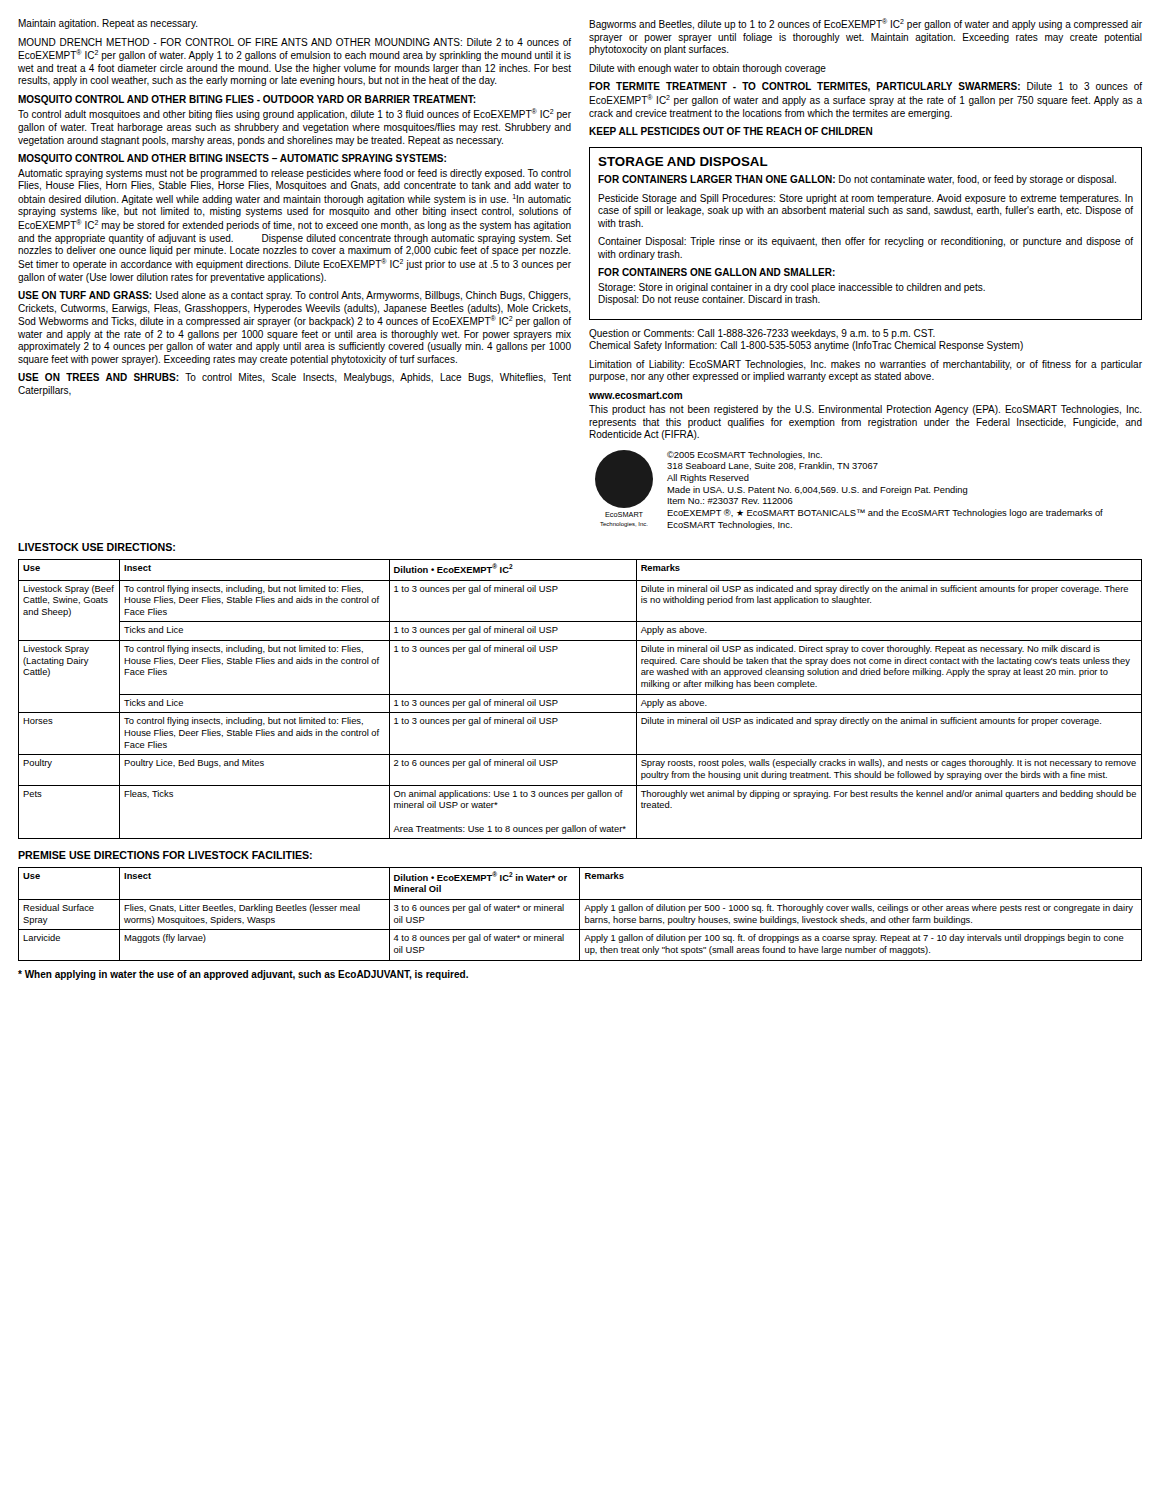Maintain agitation. Repeat as necessary.
MOUND DRENCH METHOD - FOR CONTROL OF FIRE ANTS AND OTHER MOUNDING ANTS: Dilute 2 to 4 ounces of EcoEXEMPT® IC2 per gallon of water. Apply 1 to 2 gallons of emulsion to each mound area by sprinkling the mound until it is wet and treat a 4 foot diameter circle around the mound. Use the higher volume for mounds larger than 12 inches. For best results, apply in cool weather, such as the early morning or late evening hours, but not in the heat of the day.
MOSQUITO CONTROL AND OTHER BITING FLIES - OUTDOOR YARD OR BARRIER TREATMENT:
To control adult mosquitoes and other biting flies using ground application, dilute 1 to 3 fluid ounces of EcoEXEMPT® IC2 per gallon of water. Treat harborage areas such as shrubbery and vegetation where mosquitoes/flies may rest. Shrubbery and vegetation around stagnant pools, marshy areas, ponds and shorelines may be treated. Repeat as necessary.
MOSQUITO CONTROL AND OTHER BITING INSECTS – AUTOMATIC SPRAYING SYSTEMS:
Automatic spraying systems must not be programmed to release pesticides where food or feed is directly exposed. To control Flies, House Flies, Horn Flies, Stable Flies, Horse Flies, Mosquitoes and Gnats, add concentrate to tank and add water to obtain desired dilution. Agitate well while adding water and maintain thorough agitation while system is in use. 1In automatic spraying systems like, but not limited to, misting systems used for mosquito and other biting insect control, solutions of EcoEXEMPT® IC2 may be stored for extended periods of time, not to exceed one month, as long as the system has agitation and the appropriate quantity of adjuvant is used. Dispense diluted concentrate through automatic spraying system. Set nozzles to deliver one ounce liquid per minute. Locate nozzles to cover a maximum of 2,000 cubic feet of space per nozzle. Set timer to operate in accordance with equipment directions. Dilute EcoEXEMPT® IC2 just prior to use at .5 to 3 ounces per gallon of water (Use lower dilution rates for preventative applications).
USE ON TURF AND GRASS: Used alone as a contact spray. To control Ants, Armyworms, Billbugs, Chinch Bugs, Chiggers, Crickets, Cutworms, Earwigs, Fleas, Grasshoppers, Hyperodes Weevils (adults), Japanese Beetles (adults), Mole Crickets, Sod Webworms and Ticks, dilute in a compressed air sprayer (or backpack) 2 to 4 ounces of EcoEXEMPT® IC2 per gallon of water and apply at the rate of 2 to 4 gallons per 1000 square feet or until area is thoroughly wet. For power sprayers mix approximately 2 to 4 ounces per gallon of water and apply until area is sufficiently covered (usually min. 4 gallons per 1000 square feet with power sprayer). Exceeding rates may create potential phytotoxicity of turf surfaces.
USE ON TREES AND SHRUBS: To control Mites, Scale Insects, Mealybugs, Aphids, Lace Bugs, Whiteflies, Tent Caterpillars,
Bagworms and Beetles, dilute up to 1 to 2 ounces of EcoEXEMPT® IC2 per gallon of water and apply using a compressed air sprayer or power sprayer until foliage is thoroughly wet. Maintain agitation. Exceeding rates may create potential phytotoxocity on plant surfaces.
Dilute with enough water to obtain thorough coverage
FOR TERMITE TREATMENT - TO CONTROL TERMITES, PARTICULARLY SWARMERS: Dilute 1 to 3 ounces of EcoEXEMPT® IC2 per gallon of water and apply as a surface spray at the rate of 1 gallon per 750 square feet. Apply as a crack and crevice treatment to the locations from which the termites are emerging.
KEEP ALL PESTICIDES OUT OF THE REACH OF CHILDREN
STORAGE AND DISPOSAL
FOR CONTAINERS LARGER THAN ONE GALLON: Do not contaminate water, food, or feed by storage or disposal.
Pesticide Storage and Spill Procedures: Store upright at room temperature. Avoid exposure to extreme temperatures. In case of spill or leakage, soak up with an absorbent material such as sand, sawdust, earth, fuller's earth, etc. Dispose of with trash.
Container Disposal: Triple rinse or its equivaent, then offer for recycling or reconditioning, or puncture and dispose of with ordinary trash.
FOR CONTAINERS ONE GALLON AND SMALLER:
Storage: Store in original container in a dry cool place inaccessible to children and pets.
Disposal: Do not reuse container. Discard in trash.
Question or Comments: Call 1-888-326-7233 weekdays, 9 a.m. to 5 p.m. CST.
Chemical Safety Information: Call 1-800-535-5053 anytime (InfoTrac Chemical Response System)
Limitation of Liability: EcoSMART Technologies, Inc. makes no warranties of merchantability, or of fitness for a particular purpose, nor any other expressed or implied warranty except as stated above.
www.ecosmart.com
This product has not been registered by the U.S. Environmental Protection Agency (EPA). EcoSMART Technologies, Inc. represents that this product qualifies for exemption from registration under the Federal Insecticide, Fungicide, and Rodenticide Act (FIFRA).
EcoSMART
Technologies, Inc.
©2005 EcoSMART Technologies, Inc.
318 Seaboard Lane, Suite 208, Franklin, TN 37067
All Rights Reserved
Made in USA. U.S. Patent No. 6,004,569. U.S. and Foreign Pat. Pending
Item No.: #23037 Rev. 112006
EcoEXEMPT ®, ★ EcoSMART BOTANICALS™ and the EcoSMART Technologies logo are trademarks of EcoSMART Technologies, Inc.
LIVESTOCK USE DIRECTIONS:
| Use | Insect | Dilution • EcoEXEMPT ® IC 2 | Remarks |
| --- | --- | --- | --- |
| Livestock Spray (Beef Cattle, Swine, Goats and Sheep) | To control flying insects, including, but not limited to: Flies, House Flies, Deer Flies, Stable Flies and aids in the control of Face Flies | 1 to 3 ounces per gal of mineral oil USP | Dilute in mineral oil USP as indicated and spray directly on the animal in sufficient amounts for proper coverage. There is no witholding period from last application to slaughter. |
| Ticks and Lice | 1 to 3 ounces per gal of mineral oil USP | Apply as above. |
| Livestock Spray (Lactating Dairy Cattle) | To control flying insects, including, but not limited to: Flies, House Flies, Deer Flies, Stable Flies and aids in the control of Face Flies | 1 to 3 ounces per gal of mineral oil USP | Dilute in mineral oil USP as indicated. Direct spray to cover thoroughly. Repeat as necessary. No milk discard is required. Care should be taken that the spray does not come in direct contact with the lactating cow's teats unless they are washed with an approved cleansing solution and dried before milking. Apply the spray at least 20 min. prior to milking or after milking has been complete. |
| Ticks and Lice | 1 to 3 ounces per gal of mineral oil USP | Apply as above. |
| Horses | To control flying insects, including, but not limited to: Flies, House Flies, Deer Flies, Stable Flies and aids in the control of Face Flies | 1 to 3 ounces per gal of mineral oil USP | Dilute in mineral oil USP as indicated and spray directly on the animal in sufficient amounts for proper coverage. |
| Poultry | Poultry Lice, Bed Bugs, and Mites | 2 to 6 ounces per gal of mineral oil USP | Spray roosts, roost poles, walls (especially cracks in walls), and nests or cages thoroughly. It is not necessary to remove poultry from the housing unit during treatment. This should be followed by spraying over the birds with a fine mist. |
| Pets | Fleas, Ticks | On animal applications: Use 1 to 3 ounces per gallon of mineral oil USP or water* Area Treatments: Use 1 to 8 ounces per gallon of water* | Thoroughly wet animal by dipping or spraying. For best results the kennel and/or animal quarters and bedding should be treated. |
PREMISE USE DIRECTIONS FOR LIVESTOCK FACILITIES:
| Use | Insect | Dilution • EcoEXEMPT ® IC 2 in Water* or Mineral Oil | Remarks |
| --- | --- | --- | --- |
| Residual Surface Spray | Flies, Gnats, Litter Beetles, Darkling Beetles (lesser meal worms) Mosquitoes, Spiders, Wasps | 3 to 6 ounces per gal of water* or mineral oil USP | Apply 1 gallon of dilution per 500 - 1000 sq. ft. Thoroughly cover walls, ceilings or other areas where pests rest or congregate in dairy barns, horse barns, poultry houses, swine buildings, livestock sheds, and other farm buildings. |
| Larvicide | Maggots (fly larvae) | 4 to 8 ounces per gal of water* or mineral oil USP | Apply 1 gallon of dilution per 100 sq. ft. of droppings as a coarse spray. Repeat at 7 - 10 day intervals until droppings begin to cone up, then treat only "hot spots" (small areas found to have large number of maggots). |
* When applying in water the use of an approved adjuvant, such as EcoADJUVANT, is required.